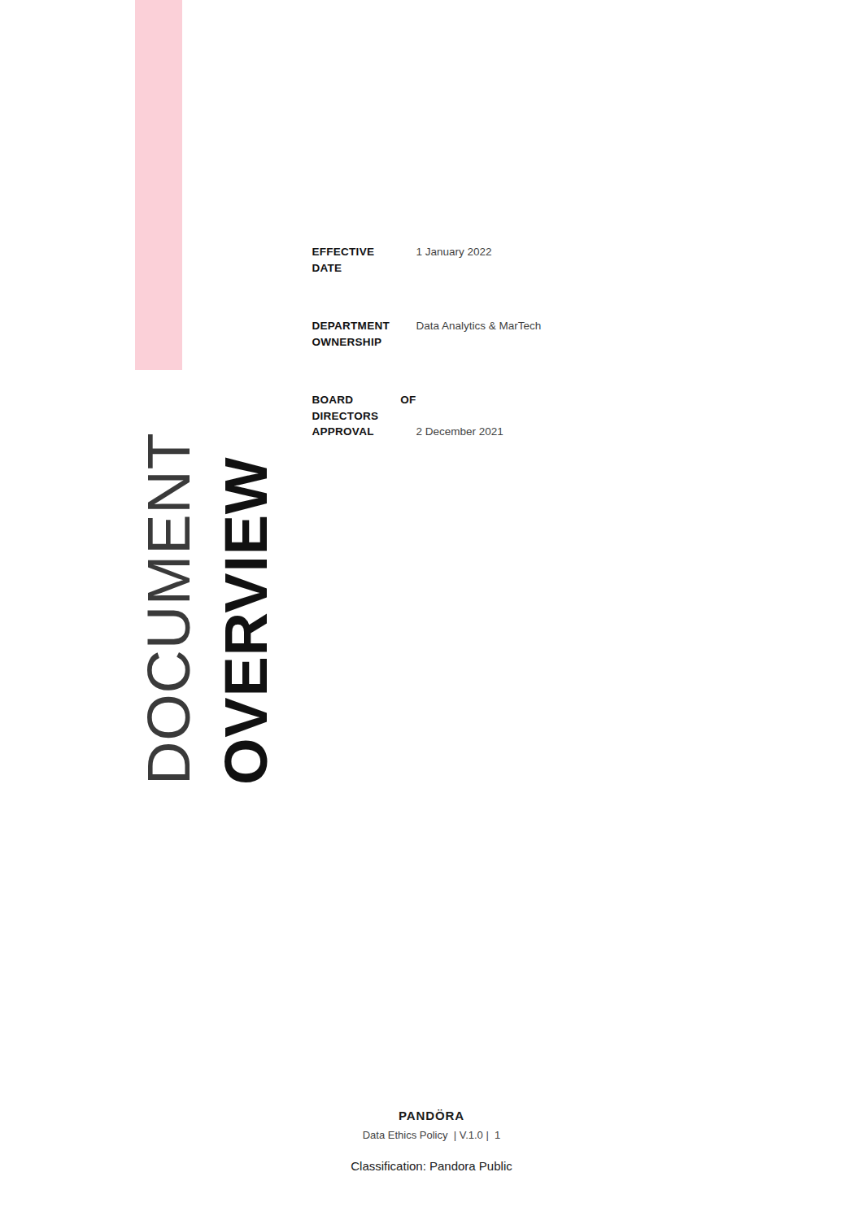DOCUMENT
OVERVIEW
Effective
Date
1 January 2022
Department
Ownership
Data Analytics & MarTech
Board of Directors
Approval
2 December 2021
PANDÖRA
Data Ethics Policy | V.1.0 | 1
Classification: Pandora Public